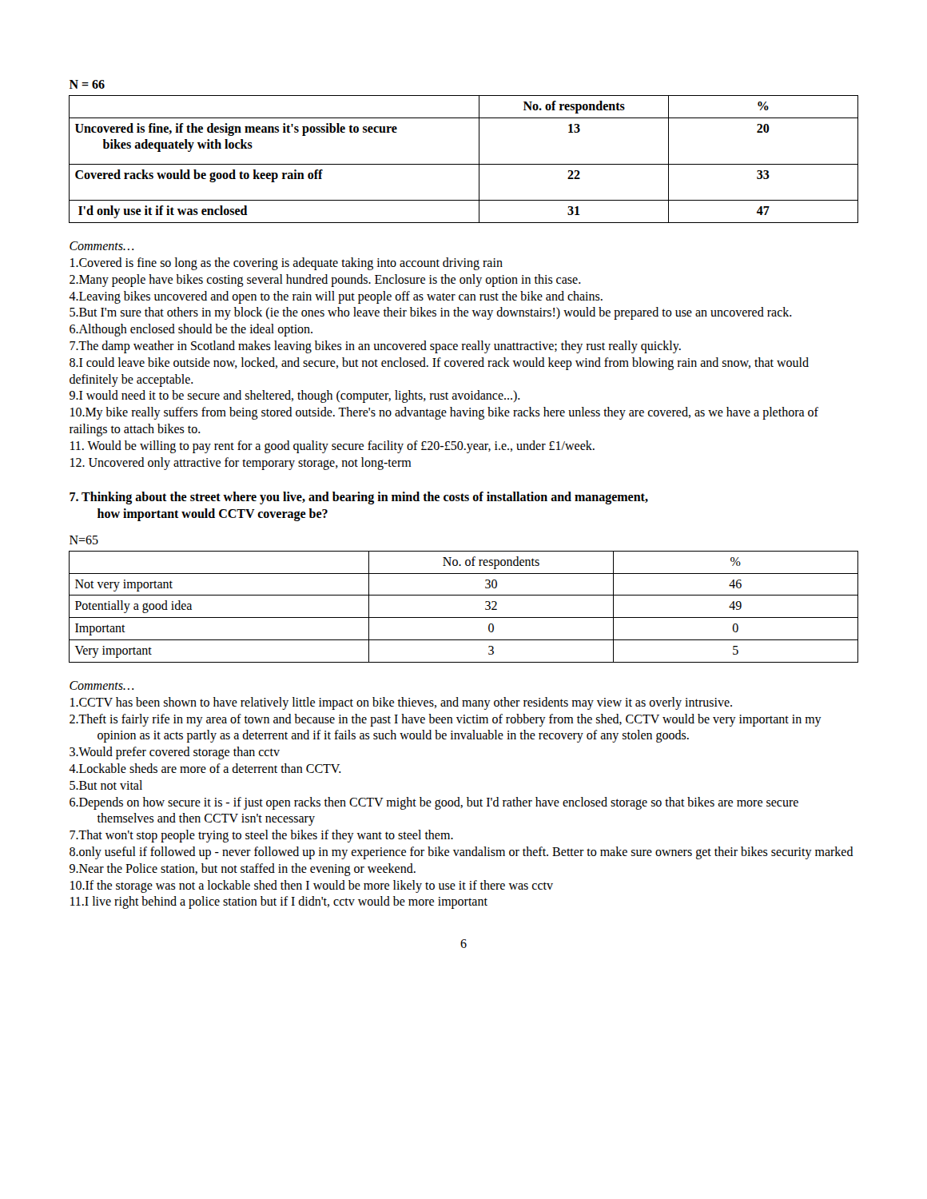N = 66
| | No. of respondents | % |
| --- | --- | --- |
| Uncovered is fine, if the design means it's possible to secure bikes adequately with locks | 13 | 20 |
| Covered racks would be good to keep rain off | 22 | 33 |
| I'd only use it if it was enclosed | 31 | 47 |
Comments…
1.Covered is fine so long as the covering is adequate taking into account driving rain
2.Many people have bikes costing several hundred pounds. Enclosure is the only option in this case.
4.Leaving bikes uncovered and open to the rain will put people off as water can rust the bike and chains.
5.But I'm sure that others in my block (ie the ones who leave their bikes in the way downstairs!) would be prepared to use an uncovered rack.
6.Although enclosed should be the ideal option.
7.The damp weather in Scotland makes leaving bikes in an uncovered space really unattractive; they rust really quickly.
8.I could leave bike outside now, locked, and secure, but not enclosed. If covered rack would keep wind from blowing rain and snow, that would definitely be acceptable.
9.I would need it to be secure and sheltered, though (computer, lights, rust avoidance...).
10.My bike really suffers from being stored outside. There's no advantage having bike racks here unless they are covered, as we have a plethora of railings to attach bikes to.
11. Would be willing to pay rent for a good quality secure facility of £20-£50.year, i.e., under £1/week.
12. Uncovered only attractive for temporary storage, not long-term
7. Thinking about the street where you live, and bearing in mind the costs of installation and management, how important would CCTV coverage be?
N=65
| | No. of respondents | % |
| --- | --- | --- |
| Not very important | 30 | 46 |
| Potentially a good idea | 32 | 49 |
| Important | 0 | 0 |
| Very important | 3 | 5 |
Comments…
1.CCTV has been shown to have relatively little impact on bike thieves, and many other residents may view it as overly intrusive.
2.Theft is fairly rife in my area of town and because in the past I have been victim of robbery from the shed, CCTV would be very important in my opinion as it acts partly as a deterrent and if it fails as such would be invaluable in the recovery of any stolen goods.
3.Would prefer covered storage than cctv
4.Lockable sheds are more of a deterrent than CCTV.
5.But not vital
6.Depends on how secure it is - if just open racks then CCTV might be good, but I'd rather have enclosed storage so that bikes are more secure themselves and then CCTV isn't necessary
7.That won't stop people trying to steel the bikes if they want to steel them.
8.only useful if followed up - never followed up in my experience for bike vandalism or theft. Better to make sure owners get their bikes security marked
9.Near the Police station, but not staffed in the evening or weekend.
10.If the storage was not a lockable shed then I would be more likely to use it if there was cctv
11.I live right behind a police station but if I didn't, cctv would be more important
6